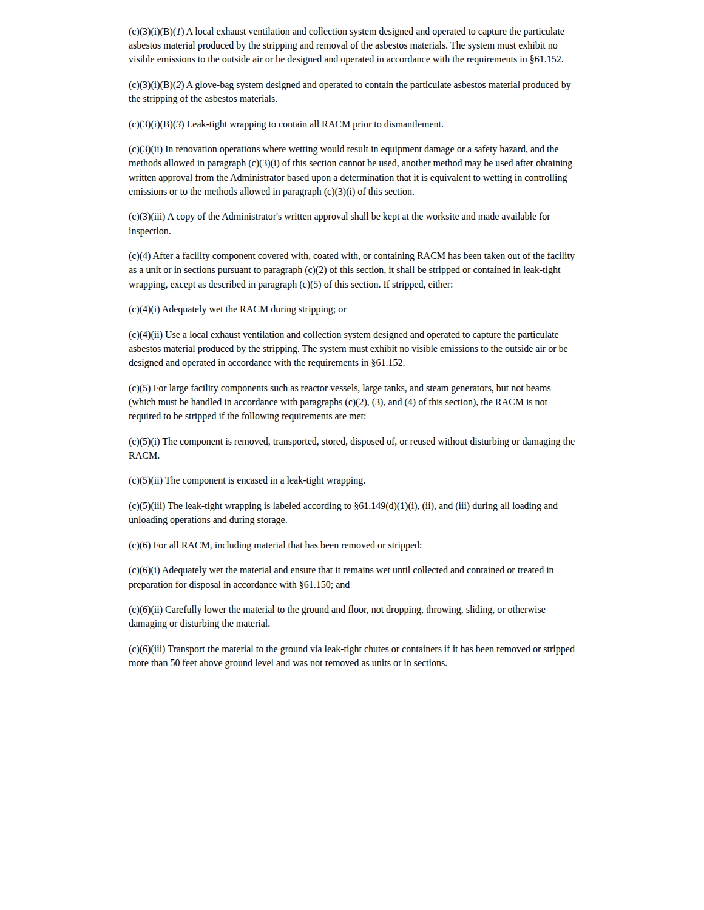(c)(3)(i)(B)(1) A local exhaust ventilation and collection system designed and operated to capture the particulate asbestos material produced by the stripping and removal of the asbestos materials. The system must exhibit no visible emissions to the outside air or be designed and operated in accordance with the requirements in §61.152.
(c)(3)(i)(B)(2) A glove-bag system designed and operated to contain the particulate asbestos material produced by the stripping of the asbestos materials.
(c)(3)(i)(B)(3) Leak-tight wrapping to contain all RACM prior to dismantlement.
(c)(3)(ii) In renovation operations where wetting would result in equipment damage or a safety hazard, and the methods allowed in paragraph (c)(3)(i) of this section cannot be used, another method may be used after obtaining written approval from the Administrator based upon a determination that it is equivalent to wetting in controlling emissions or to the methods allowed in paragraph (c)(3)(i) of this section.
(c)(3)(iii) A copy of the Administrator's written approval shall be kept at the worksite and made available for inspection.
(c)(4) After a facility component covered with, coated with, or containing RACM has been taken out of the facility as a unit or in sections pursuant to paragraph (c)(2) of this section, it shall be stripped or contained in leak-tight wrapping, except as described in paragraph (c)(5) of this section. If stripped, either:
(c)(4)(i) Adequately wet the RACM during stripping; or
(c)(4)(ii) Use a local exhaust ventilation and collection system designed and operated to capture the particulate asbestos material produced by the stripping. The system must exhibit no visible emissions to the outside air or be designed and operated in accordance with the requirements in §61.152.
(c)(5) For large facility components such as reactor vessels, large tanks, and steam generators, but not beams (which must be handled in accordance with paragraphs (c)(2), (3), and (4) of this section), the RACM is not required to be stripped if the following requirements are met:
(c)(5)(i) The component is removed, transported, stored, disposed of, or reused without disturbing or damaging the RACM.
(c)(5)(ii) The component is encased in a leak-tight wrapping.
(c)(5)(iii) The leak-tight wrapping is labeled according to §61.149(d)(1)(i), (ii), and (iii) during all loading and unloading operations and during storage.
(c)(6) For all RACM, including material that has been removed or stripped:
(c)(6)(i) Adequately wet the material and ensure that it remains wet until collected and contained or treated in preparation for disposal in accordance with §61.150; and
(c)(6)(ii) Carefully lower the material to the ground and floor, not dropping, throwing, sliding, or otherwise damaging or disturbing the material.
(c)(6)(iii) Transport the material to the ground via leak-tight chutes or containers if it has been removed or stripped more than 50 feet above ground level and was not removed as units or in sections.